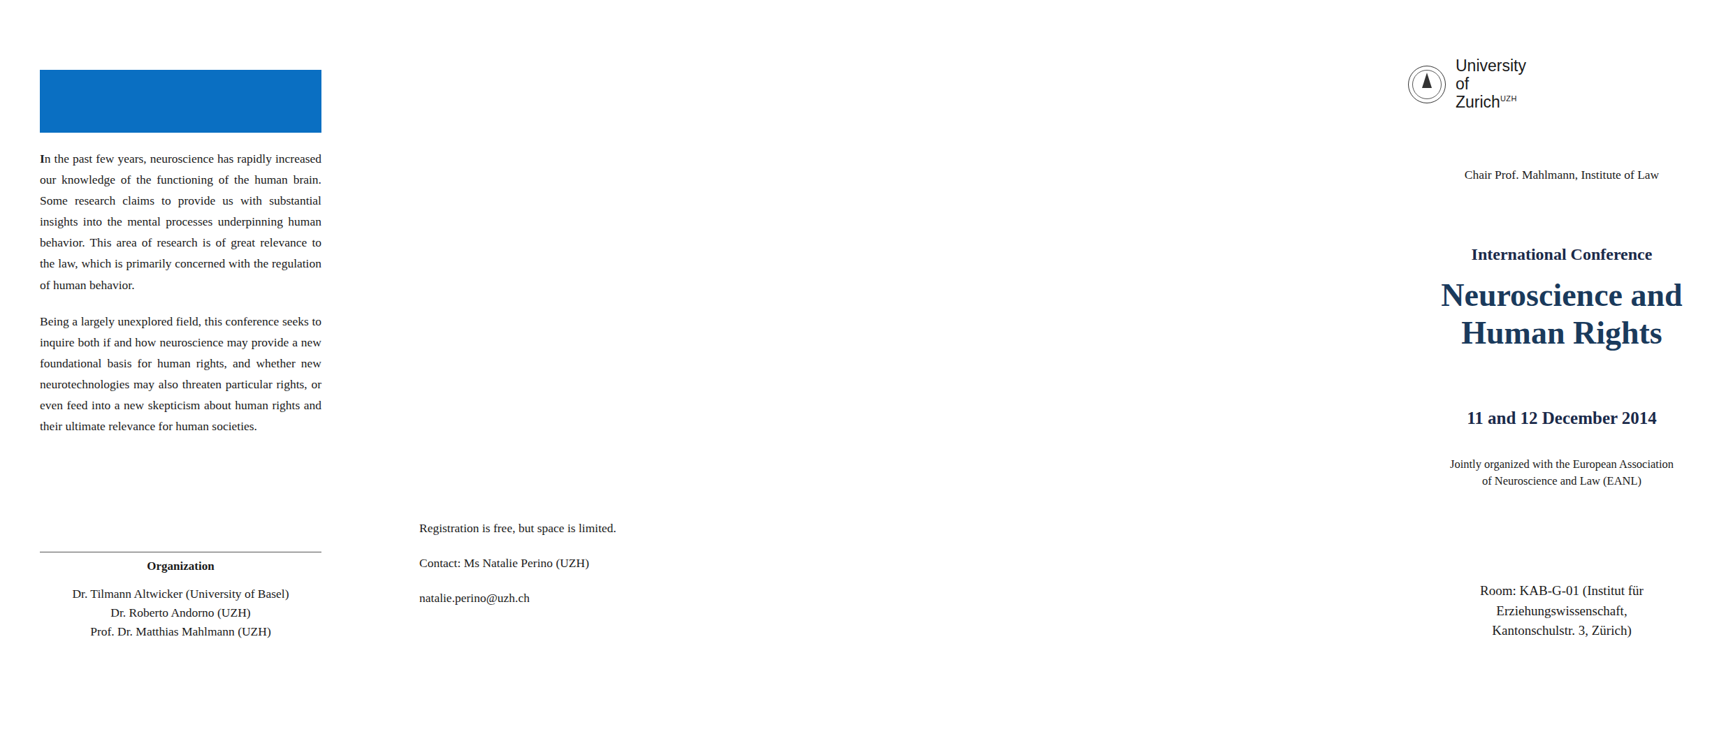In the past few years, neuroscience has rapidly increased our knowledge of the functioning of the human brain. Some research claims to provide us with substantial insights into the mental processes underpinning human behavior. This area of research is of great relevance to the law, which is primarily concerned with the regulation of human behavior.
Being a largely unexplored field, this conference seeks to inquire both if and how neuroscience may provide a new foundational basis for human rights, and whether new neurotechnologies may also threaten particular rights, or even feed into a new skepticism about human rights and their ultimate relevance for human societies.
Organization
Dr. Tilmann Altwicker (University of Basel)
Dr. Roberto Andorno (UZH)
Prof. Dr. Matthias Mahlmann (UZH)
Registration is free, but space is limited.
Contact: Ms Natalie Perino (UZH)
natalie.perino@uzh.ch
University of
ZurichUZH
Chair Prof. Mahlmann, Institute of Law
International Conference
Neuroscience and
Human Rights
11 and 12 December 2014
Jointly organized with the European Association
of Neuroscience and Law (EANL)
Room: KAB-G-01 (Institut für
Erziehungswissenschaft,
Kantonschulstr. 3, Zürich)